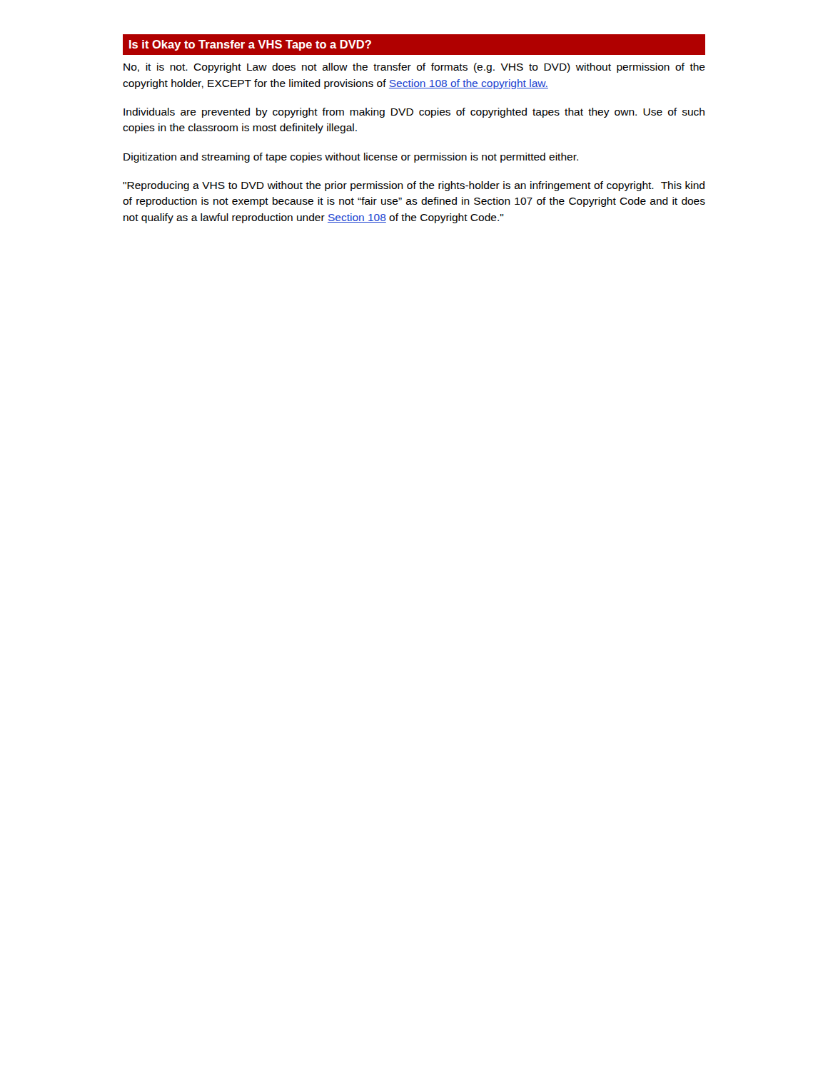Is it Okay to Transfer a VHS Tape to a DVD?
No, it is not. Copyright Law does not allow the transfer of formats (e.g. VHS to DVD) without permission of the copyright holder, EXCEPT for the limited provisions of Section 108 of the copyright law.
Individuals are prevented by copyright from making DVD copies of copyrighted tapes that they own. Use of such copies in the classroom is most definitely illegal.
Digitization and streaming of tape copies without license or permission is not permitted either.
"Reproducing a VHS to DVD without the prior permission of the rights-holder is an infringement of copyright. This kind of reproduction is not exempt because it is not “fair use” as defined in Section 107 of the Copyright Code and it does not qualify as a lawful reproduction under Section 108 of the Copyright Code."